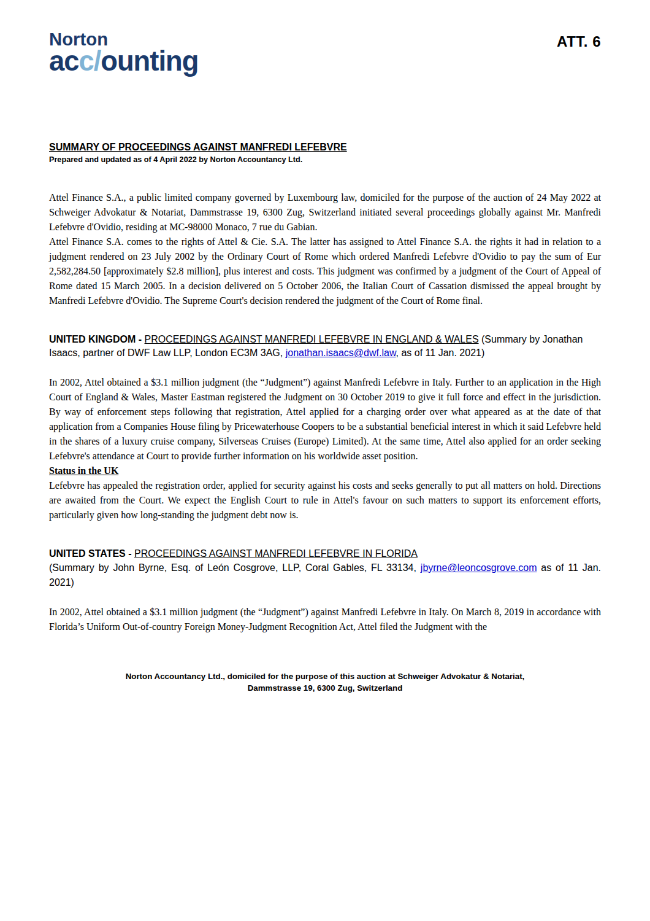ATT. 6
Norton acc/ounting
SUMMARY OF PROCEEDINGS AGAINST MANFREDI LEFEBVRE
Prepared and updated as of 4 April 2022 by Norton Accountancy Ltd.
Attel Finance S.A., a public limited company governed by Luxembourg law, domiciled for the purpose of the auction of 24 May 2022 at Schweiger Advokatur & Notariat, Dammstrasse 19, 6300 Zug, Switzerland initiated several proceedings globally against Mr. Manfredi Lefebvre d'Ovidio, residing at MC-98000 Monaco, 7 rue du Gabian.
Attel Finance S.A. comes to the rights of Attel & Cie. S.A. The latter has assigned to Attel Finance S.A. the rights it had in relation to a judgment rendered on 23 July 2002 by the Ordinary Court of Rome which ordered Manfredi Lefebvre d'Ovidio to pay the sum of Eur 2,582,284.50 [approximately $2.8 million], plus interest and costs. This judgment was confirmed by a judgment of the Court of Appeal of Rome dated 15 March 2005. In a decision delivered on 5 October 2006, the Italian Court of Cassation dismissed the appeal brought by Manfredi Lefebvre d'Ovidio. The Supreme Court's decision rendered the judgment of the Court of Rome final.
UNITED KINGDOM - PROCEEDINGS AGAINST MANFREDI LEFEBVRE IN ENGLAND & WALES (Summary by Jonathan Isaacs, partner of DWF Law LLP, London EC3M 3AG, jonathan.isaacs@dwf.law, as of 11 Jan. 2021)
In 2002, Attel obtained a $3.1 million judgment (the “Judgment”) against Manfredi Lefebvre in Italy. Further to an application in the High Court of England & Wales, Master Eastman registered the Judgment on 30 October 2019 to give it full force and effect in the jurisdiction. By way of enforcement steps following that registration, Attel applied for a charging order over what appeared as at the date of that application from a Companies House filing by Pricewaterhouse Coopers to be a substantial beneficial interest in which it said Lefebvre held in the shares of a luxury cruise company, Silverseas Cruises (Europe) Limited). At the same time, Attel also applied for an order seeking Lefebvre's attendance at Court to provide further information on his worldwide asset position.
Status in the UK
Lefebvre has appealed the registration order, applied for security against his costs and seeks generally to put all matters on hold. Directions are awaited from the Court. We expect the English Court to rule in Attel's favour on such matters to support its enforcement efforts, particularly given how long-standing the judgment debt now is.
UNITED STATES - PROCEEDINGS AGAINST MANFREDI LEFEBVRE IN FLORIDA
(Summary by John Byrne, Esq. of León Cosgrove, LLP, Coral Gables, FL 33134, jbyrne@leoncosgrove.com as of 11 Jan. 2021)
In 2002, Attel obtained a $3.1 million judgment (the “Judgment”) against Manfredi Lefebvre in Italy. On March 8, 2019 in accordance with Florida’s Uniform Out-of-country Foreign Money-Judgment Recognition Act, Attel filed the Judgment with the
Norton Accountancy Ltd., domiciled for the purpose of this auction at Schweiger Advokatur & Notariat,
Dammstrasse 19, 6300 Zug, Switzerland